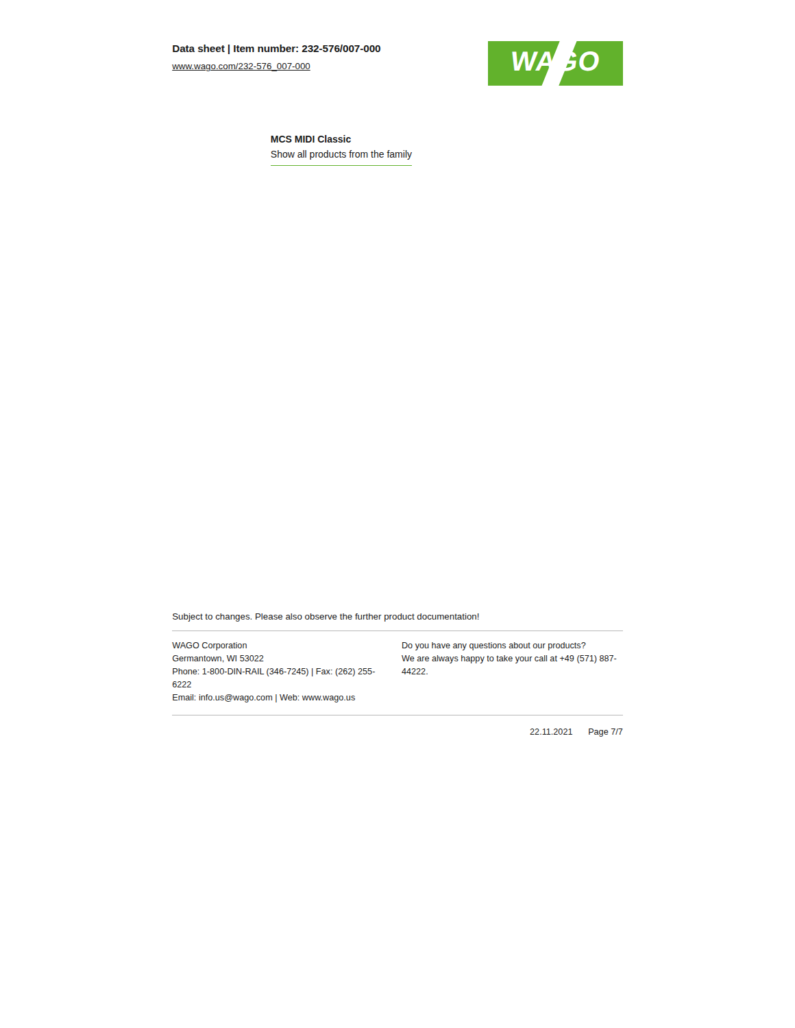Data sheet | Item number: 232-576/007-000
www.wago.com/232-576_007-000
WAGO
MCS MIDI Classic
Show all products from the family
Subject to changes. Please also observe the further product documentation!
WAGO Corporation
Germantown, WI 53022
Phone: 1-800-DIN-RAIL (346-7245) | Fax: (262) 255-6222
Email: info.us@wago.com | Web: www.wago.us
Do you have any questions about our products?
We are always happy to take your call at +49 (571) 887-44222.
22.11.2021 Page 7/7